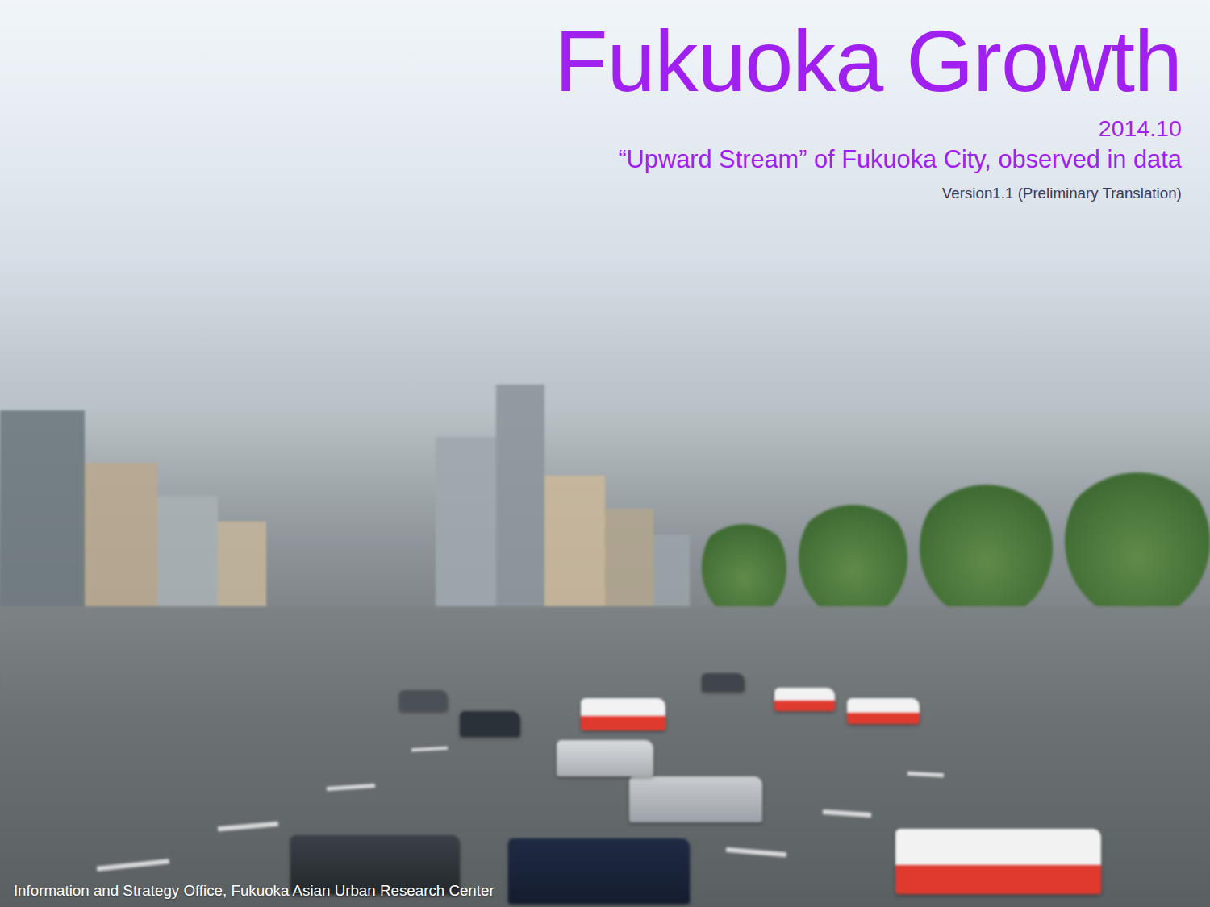Fukuoka Growth
2014.10
“Upward Stream” of Fukuoka City, observed in data
Version1.1 (Preliminary Translation)
Information and Strategy Office, Fukuoka Asian Urban Research Center